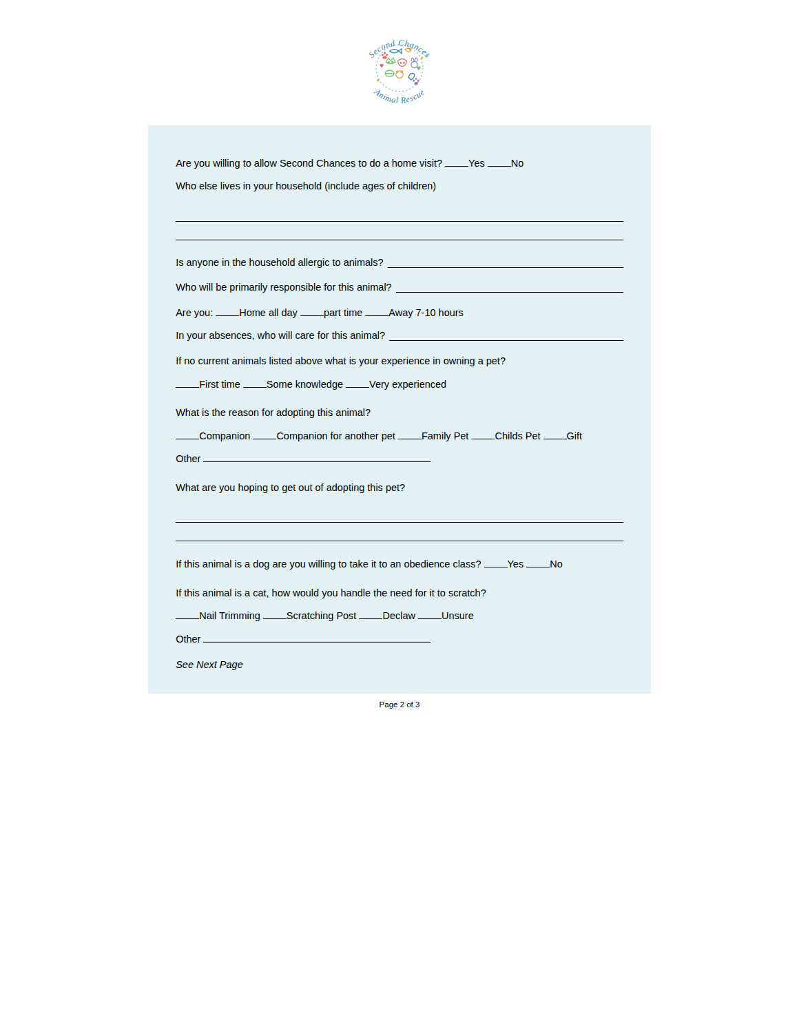Second Chances Animal Rescue
Are you willing to allow Second Chances to do a home visit? Yes No
Who else lives in your household (include ages of children)
Is anyone in the household allergic to animals?
Who will be primarily responsible for this animal?
Are you: Home all day part time Away 7-10 hours
In your absences, who will care for this animal?
If no current animals listed above what is your experience in owning a pet?
First time Some knowledge Very experienced
What is the reason for adopting this animal?
Companion Companion for another pet Family Pet Childs Pet Gift
Other
What are you hoping to get out of adopting this pet?
If this animal is a dog are you willing to take it to an obedience class? Yes No
If this animal is a cat, how would you handle the need for it to scratch?
Nail Trimming Scratching Post Declaw Unsure
Other
See Next Page
Page 2 of 3